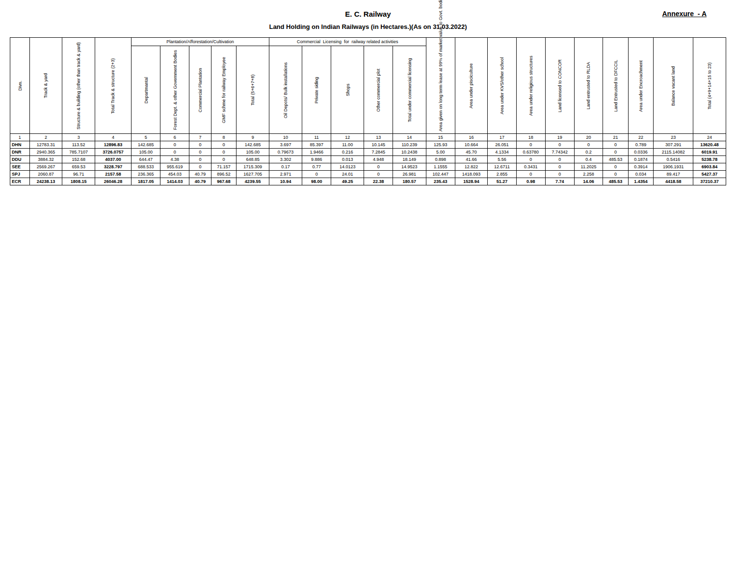E. C. Railway
Annexure - A
Land Holding on Indian Railways (in Hectares.)(As on 31.03.2022)
| Divn. | Track & yard | Structure & building (other than track & yard) | Total Track & structure (2+3) | Plantation/Afforestation/Cultivation | Commercial Licensing for railway related activities | Area given on long term lease at 99% of market value to Govt. bodies | Area under pisciculture | Area under KVS/other school | Area under religious structures | Land licensed to CONCOR | Land entrusted to RLDA | Land Entrusted to DFCCIL | Area under Encroachment | Balance vacant land | Total (4+9+14+15 to 23) |
| --- | --- | --- | --- | --- | --- | --- | --- | --- | --- | --- | --- | --- | --- | --- | --- |
| Departmantal | Forest Dept. & other Government Bodies | Commercial Plantation | GMF schme for railway Employee | Total (5+6+7+8) | Oil Depots/ Bulk installations | Private siding | Shops | Other commercial plot | Total under commercial licensing |
| 1 | 2 | 3 | 4 | 5 | 6 | 7 | 8 | 9 | 10 | 11 | 12 | 13 | 14 | 15 | 16 | 17 | 18 | 19 | 20 | 21 | 22 | 23 | 24 |
| DHN | 12783.31 | 113.52 | 12896.83 | 142.685 | 0 | 0 | 0 | 142.685 | 3.697 | 85.397 | 11.00 | 10.145 | 110.239 | 125.93 | 10.664 | 26.051 | 0 | 0 | 0 | 0 | 0.789 | 307.291 | 13620.48 |
| DNR | 2940.365 | 785.7107 | 3726.0757 | 105.00 | 0 | 0 | 0 | 105.00 | 0.79673 | 1.9466 | 0.216 | 7.2845 | 10.2438 | 5.00 | 45.70 | 4.1334 | 0.63780 | 7.74342 | 0.2 | 0 | 0.0336 | 2115.14082 | 6019.91 |
| DDU | 3884.32 | 152.68 | 4037.00 | 644.47 | 4.38 | 0 | 0 | 648.85 | 3.302 | 9.886 | 0.013 | 4.948 | 18.149 | 0.898 | 41.66 | 5.56 | 0 | 0 | 0.4 | 485.53 | 0.1874 | 0.5416 | 5238.78 |
| SEE | 2569.267 | 659.53 | 3228.797 | 688.533 | 955.619 | 0 | 71.157 | 1715.309 | 0.17 | 0.77 | 14.0123 | 0 | 14.9523 | 1.1555 | 12.822 | 12.6711 | 0.3431 | 0 | 11.2025 | 0 | 0.3914 | 1906.1931 | 6903.84 |
| SPJ | 2060.87 | 96.71 | 2157.58 | 236.365 | 454.03 | 40.79 | 896.52 | 1627.705 | 2.971 | 0 | 24.01 | 0 | 26.981 | 102.447 | 1418.093 | 2.855 | 0 | 0 | 2.258 | 0 | 0.034 | 89.417 | 5427.37 |
| ECR | 24238.13 | 1808.15 | 26046.28 | 1817.05 | 1414.03 | 40.79 | 967.68 | 4239.55 | 10.94 | 98.00 | 49.25 | 22.38 | 180.57 | 235.43 | 1528.94 | 51.27 | 0.98 | 7.74 | 14.06 | 485.53 | 1.4354 | 4418.58 | 37210.37 |